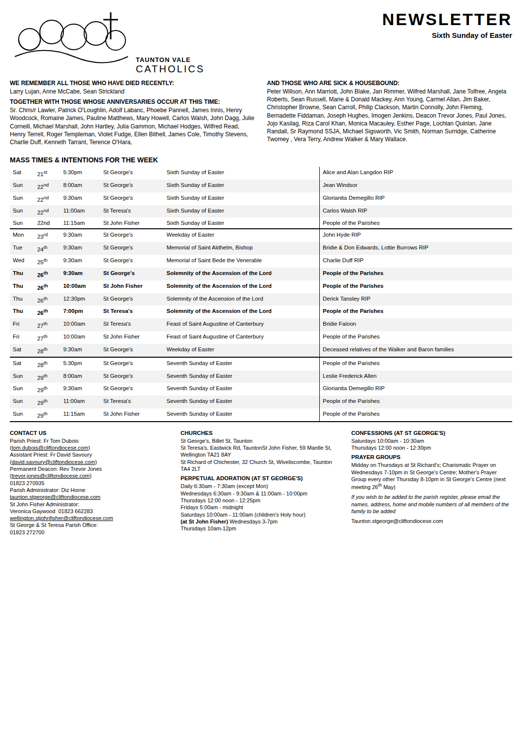TAUNTON VALE
CATHOLICS
NEWSLETTER
Sixth Sunday of Easter
We remember all those who have died recently:
Larry Lujan, Anne McCabe, Sean Strickland
Together with those whose anniversaries occur at this time:
Sr. Chris/r Lawler, Patrick O'Loughlin, Adolf Labanc, Phoebe Pannell, James Innis, Henry Woodcock, Romaine James, Pauline Matthews, Mary Howell, Carlos Walsh, John Dagg, Julie Corneill, Michael Marshall, John Hartley, Julia Gammon, Michael Hodges, Wilfred Read, Henry Terrell, Roger Templeman, Violet Fudge, Ellen Bithell, James Cole, Timothy Stevens, Charlie Duff, Kenneth Tarrant, Terence O'Hara,
And those who are sick & housebound:
Peter Willson, Ann Marriott, John Blake, Jan Rimmer, Wilfred Marshall, Jane Tolfree, Angela Roberts, Sean Russell, Marie & Donald Mackey, Ann Young, Carmel Allan, Jim Baker, Christopher Browne, Sean Carroll, Philip Clackson, Martin Connolly, John Fleming, Bernadette Fiddaman, Joseph Hughes, Imogen Jenkins, Deacon Trevor Jones, Paul Jones, Jojo Kasilag, Riza Carol Khan, Monica Macauley, Esther Page, Lochlan Quinlan, Jane Randall, Sr Raymond SSJA, Michael Sigsworth, Vic Smith, Norman Surridge, Catherine Twomey , Vera Terry, Andrew Walker & Mary Wallace.
MASS TIMES & INTENTIONS FOR THE WEEK
| Sat | 21 st | 5:30pm | St George's | Sixth Sunday of Easter | Alice and Alan Langdon RIP |
| Sun | 22 nd | 8:00am | St George's | Sixth Sunday of Easter | Jean Windsor |
| Sun | 22 nd | 9:30am | St George's | Sixth Sunday of Easter | Glorianita Demegillo RIP |
| Sun | 22 nd | 11:00am | St Teresa's | Sixth Sunday of Easter | Carlos Walsh RIP |
| Sun | 22nd | 11:15am | St John Fisher | Sixth Sunday of Easter | People of the Parishes |
| Mon | 23 rd | 9:30am | St George's | Weekday of Easter | John Hyde RIP |
| Tue | 24 th | 9:30am | St George's | Memorial of Saint Aldhelm, Bishop | Bridie & Don Edwards, Lottie Burrows RIP |
| Wed | 25 th | 9:30am | St George's | Memorial of Saint Bede the Venerable | Charlie Duff RIP |
| Thu | 26 th | 9:30am | St George's | Solemnity of the Ascension of the Lord | People of the Parishes |
| Thu | 26 th | 10:00am | St John Fisher | Solemnity of the Ascension of the Lord | People of the Parishes |
| Thu | 26 th | 12:30pm | St George's | Solemnity of the Ascension of the Lord | Derick Tansley RIP |
| Thu | 26 th | 7:00pm | St Teresa's | Solemnity of the Ascension of the Lord | People of the Parishes |
| Fri | 27 th | 10:00am | St Teresa's | Feast of Saint Augustine of Canterbury | Bridie Faloon |
| Fri | 27 th | 10:00am | St John Fisher | Feast of Saint Augustine of Canterbury | People of the Parishes |
| Sat | 28 th | 9:30am | St George's | Weekday of Easter | Deceased relatives of the Walker and Baron families |
| Sat | 28 th | 5:30pm | St George's | Seventh Sunday of Easter | People of the Parishes |
| Sun | 29 th | 8:00am | St George's | Seventh Sunday of Easter | Leslie Frederick Allen |
| Sun | 29 th | 9:30am | St George's | Seventh Sunday of Easter | Glorianita Demegillo RIP |
| Sun | 29 th | 11:00am | St Teresa's | Seventh Sunday of Easter | People of the Parishes |
| Sun | 29 th | 11:15am | St John Fisher | Seventh Sunday of Easter | People of the Parishes |
Contact Us
Parish Priest: Fr Tom Dubois
(tom.dubois@cliftondiocese.com)
Assistant Priest: Fr David Savoury
(david.savoury@cliftondiocese.com)
Permanent Deacon: Rev Trevor Jones
(trevor.jones@cliftondiocese.com)
01823 270935
Parish Administrator: Diz Horne
taunton.stgeorge@cliftondiocese.com
St John Fisher Administrator:
Veronica Gaywood 01823 662283
wellington.stjohnfisher@cliftondiocese.com
St George & St Teresa Parish Office:
01823 272700
Churches
St George's, Billet St, Taunton
St Teresa's, Eastwick Rd, TauntonSt John Fisher, 59 Mantle St, Wellington TA21 8AY
St Richard of Chichester, 32 Church St, Wiveliscombe, Taunton TA4 2LT
Perpetual Adoration (at St George's)
Daily 6:30am - 7:30am (except Mon)
Wednesdays 6:30am - 9:30am & 11:00am - 10:00pm
Thursdays 12:00 noon - 12:25pm
Fridays 5:00am - midnight
Saturdays 10:00am - 11:00am (children's Holy hour)
(at St John Fisher) Wednesdays 3-7pm
Thursdays 10am-12pm
Confessions (at St George's)
Saturdays 10:00am - 10:30am
Thursdays 12:00 noon - 12:30pm
Prayer Groups
Midday on Thursdays at St Richard's; Charismatic Prayer on Wednesdays 7-10pm in St George's Centre; Mother's Prayer Group every other Thursday 8-10pm in St George's Centre (next meeting 26th May)
If you wish to be added to the parish register, please email the names, address, home and mobile numbers of all members of the family to be added
Taunton.stgeorge@cliftondiocese.com